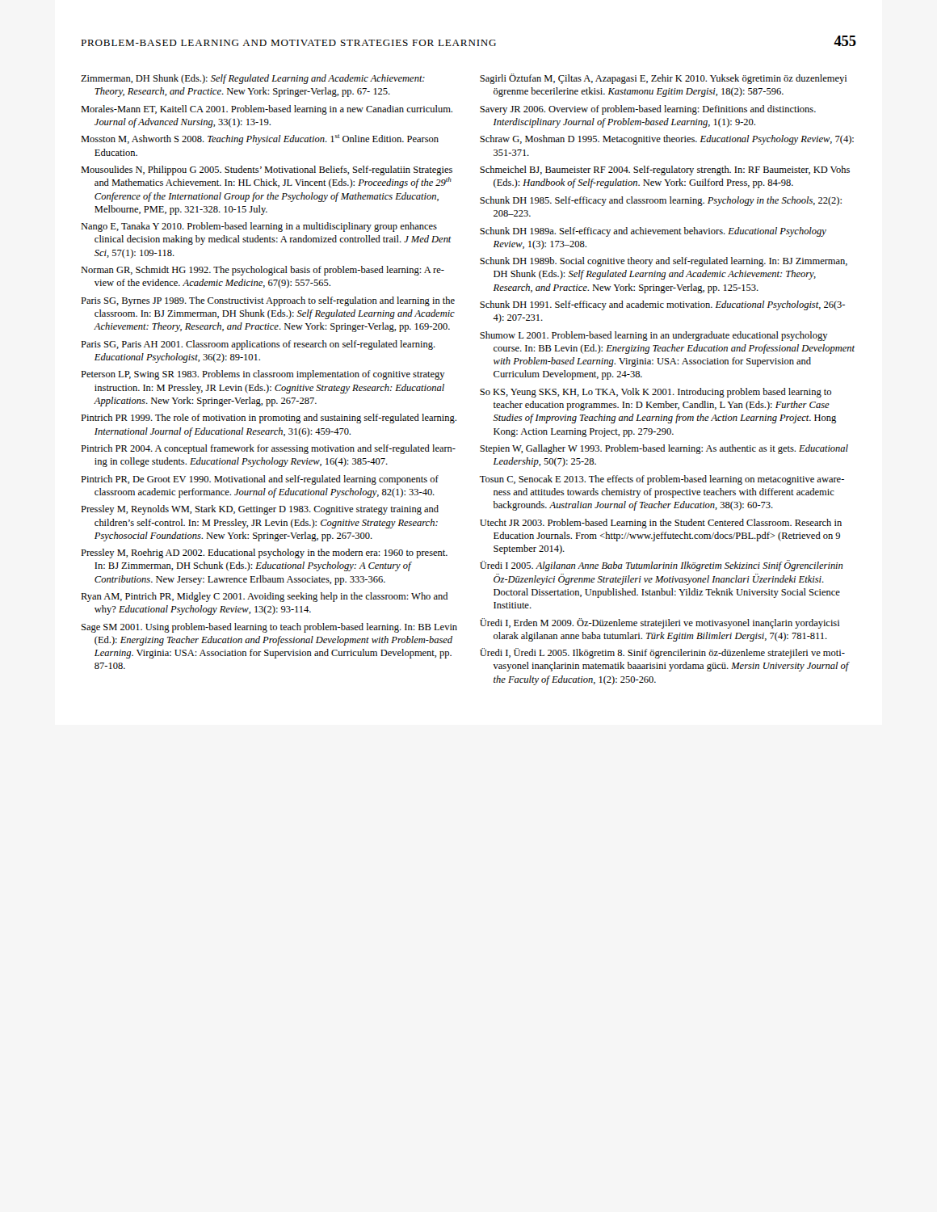Problem-based Learning and Motivated Strategies for Learning
455
Zimmerman, DH Shunk (Eds.): Self Regulated Learning and Academic Achievement: Theory, Research, and Practice. New York: Springer-Verlag, pp. 67- 125.
Morales-Mann ET, Kaitell CA 2001. Problem-based learning in a new Canadian curriculum. Journal of Advanced Nursing, 33(1): 13-19.
Mosston M, Ashworth S 2008. Teaching Physical Education. 1st Online Edition. Pearson Education.
Mousoulides N, Philippou G 2005. Students’ Motivational Beliefs, Self-regulatiin Strategies and Mathematics Achievement. In: HL Chick, JL Vincent (Eds.): Proceedings of the 29th Conference of the International Group for the Psychology of Mathematics Education, Melbourne, PME, pp. 321-328. 10-15 July.
Nango E, Tanaka Y 2010. Problem-based learning in a multidisciplinary group enhances clinical decision making by medical students: A randomized controlled trail. J Med Dent Sci, 57(1): 109-118.
Norman GR, Schmidt HG 1992. The psychological basis of problem-based learning: A review of the evidence. Academic Medicine, 67(9): 557-565.
Paris SG, Byrnes JP 1989. The Constructivist Approach to self-regulation and learning in the classroom. In: BJ Zimmerman, DH Shunk (Eds.): Self Regulated Learning and Academic Achievement: Theory, Research, and Practice. New York: Springer-Verlag, pp. 169-200.
Paris SG, Paris AH 2001. Classroom applications of research on self-regulated learning. Educational Psychologist, 36(2): 89-101.
Peterson LP, Swing SR 1983. Problems in classroom implementation of cognitive strategy instruction. In: M Pressley, JR Levin (Eds.): Cognitive Strategy Research: Educational Applications. New York: Springer-Verlag, pp. 267-287.
Pintrich PR 1999. The role of motivation in promoting and sustaining self-regulated learning. International Journal of Educational Research, 31(6): 459-470.
Pintrich PR 2004. A conceptual framework for assessing motivation and self-regulated learning in college students. Educational Psychology Review, 16(4): 385-407.
Pintrich PR, De Groot EV 1990. Motivational and self-regulated learning components of classroom academic performance. Journal of Educational Pyschology, 82(1): 33-40.
Pressley M, Reynolds WM, Stark KD, Gettinger D 1983. Cognitive strategy training and children’s self-control. In: M Pressley, JR Levin (Eds.): Cognitive Strategy Research: Psychosocial Foundations. New York: Springer-Verlag, pp. 267-300.
Pressley M, Roehrig AD 2002. Educational psychology in the modern era: 1960 to present. In: BJ Zimmerman, DH Schunk (Eds.): Educational Psychology: A Century of Contributions. New Jersey: Lawrence Erlbaum Associates, pp. 333-366.
Ryan AM, Pintrich PR, Midgley C 2001. Avoiding seeking help in the classroom: Who and why? Educational Psychology Review, 13(2): 93-114.
Sage SM 2001. Using problem-based learning to teach problem-based learning. In: BB Levin (Ed.): Energizing Teacher Education and Professional Development with Problem-based Learning. Virginia: USA: Association for Supervision and Curriculum Development, pp. 87-108.
Sagirli Öztufan M, Çiltas A, Azapagasi E, Zehir K 2010. Yuksek ögretimin öz duzenlemeyi ögrenme becerilerine etkisi. Kastamonu Egitim Dergisi, 18(2): 587-596.
Savery JR 2006. Overview of problem-based learning: Definitions and distinctions. Interdisciplinary Journal of Problem-based Learning, 1(1): 9-20.
Schraw G, Moshman D 1995. Metacognitive theories. Educational Psychology Review, 7(4): 351-371.
Schmeichel BJ, Baumeister RF 2004. Self-regulatory strength. In: RF Baumeister, KD Vohs (Eds.): Handbook of Self-regulation. New York: Guilford Press, pp. 84-98.
Schunk DH 1985. Self-efficacy and classroom learning. Psychology in the Schools, 22(2): 208–223.
Schunk DH 1989a. Self-efficacy and achievement behaviors. Educational Psychology Review, 1(3): 173–208.
Schunk DH 1989b. Social cognitive theory and self-regulated learning. In: BJ Zimmerman, DH Shunk (Eds.): Self Regulated Learning and Academic Achievement: Theory, Research, and Practice. New York: Springer-Verlag, pp. 125-153.
Schunk DH 1991. Self-efficacy and academic motivation. Educational Psychologist, 26(3-4): 207-231.
Shumow L 2001. Problem-based learning in an undergraduate educational psychology course. In: BB Levin (Ed.): Energizing Teacher Education and Professional Development with Problem-based Learning. Virginia: USA: Association for Supervision and Curriculum Development, pp. 24-38.
So KS, Yeung SKS, KH, Lo TKA, Volk K 2001. Introducing problem based learning to teacher education programmes. In: D Kember, Candlin, L Yan (Eds.): Further Case Studies of Improving Teaching and Learning from the Action Learning Project. Hong Kong: Action Learning Project, pp. 279-290.
Stepien W, Gallagher W 1993. Problem-based learning: As authentic as it gets. Educational Leadership, 50(7): 25-28.
Tosun C, Senocak E 2013. The effects of problem-based learning on metacognitive awareness and attitudes towards chemistry of prospective teachers with different academic backgrounds. Australian Journal of Teacher Education, 38(3): 60-73.
Utecht JR 2003. Problem-based Learning in the Student Centered Classroom. Research in Education Journals. From <http://www.jeffutecht.com/docs/PBL.pdf> (Retrieved on 9 September 2014).
Üredi I 2005. Algilanan Anne Baba Tutumlarinin Ilkögretim Sekizinci Sinif Ögrencilerinin Öz-Düzenleyici Ögrenme Stratejileri ve Motivasyonel Inanclari Üzerindeki Etkisi. Doctoral Dissertation, Unpublished. Istanbul: Yildiz Teknik University Social Science Institiute.
Üredi I, Erden M 2009. Öz-Düzenleme stratejileri ve motivasyonel inançlarin yordayicisi olarak algilanan anne baba tutumlari. Türk Egitim Bilimleri Dergisi, 7(4): 781-811.
Üredi I, Üredi L 2005. Ilkögretim 8. Sinif ögrencilerinin öz-düzenleme stratejileri ve motivasyonel inançlarinin matematik baaarisini yordama gücü. Mersin University Journal of the Faculty of Education, 1(2): 250-260.